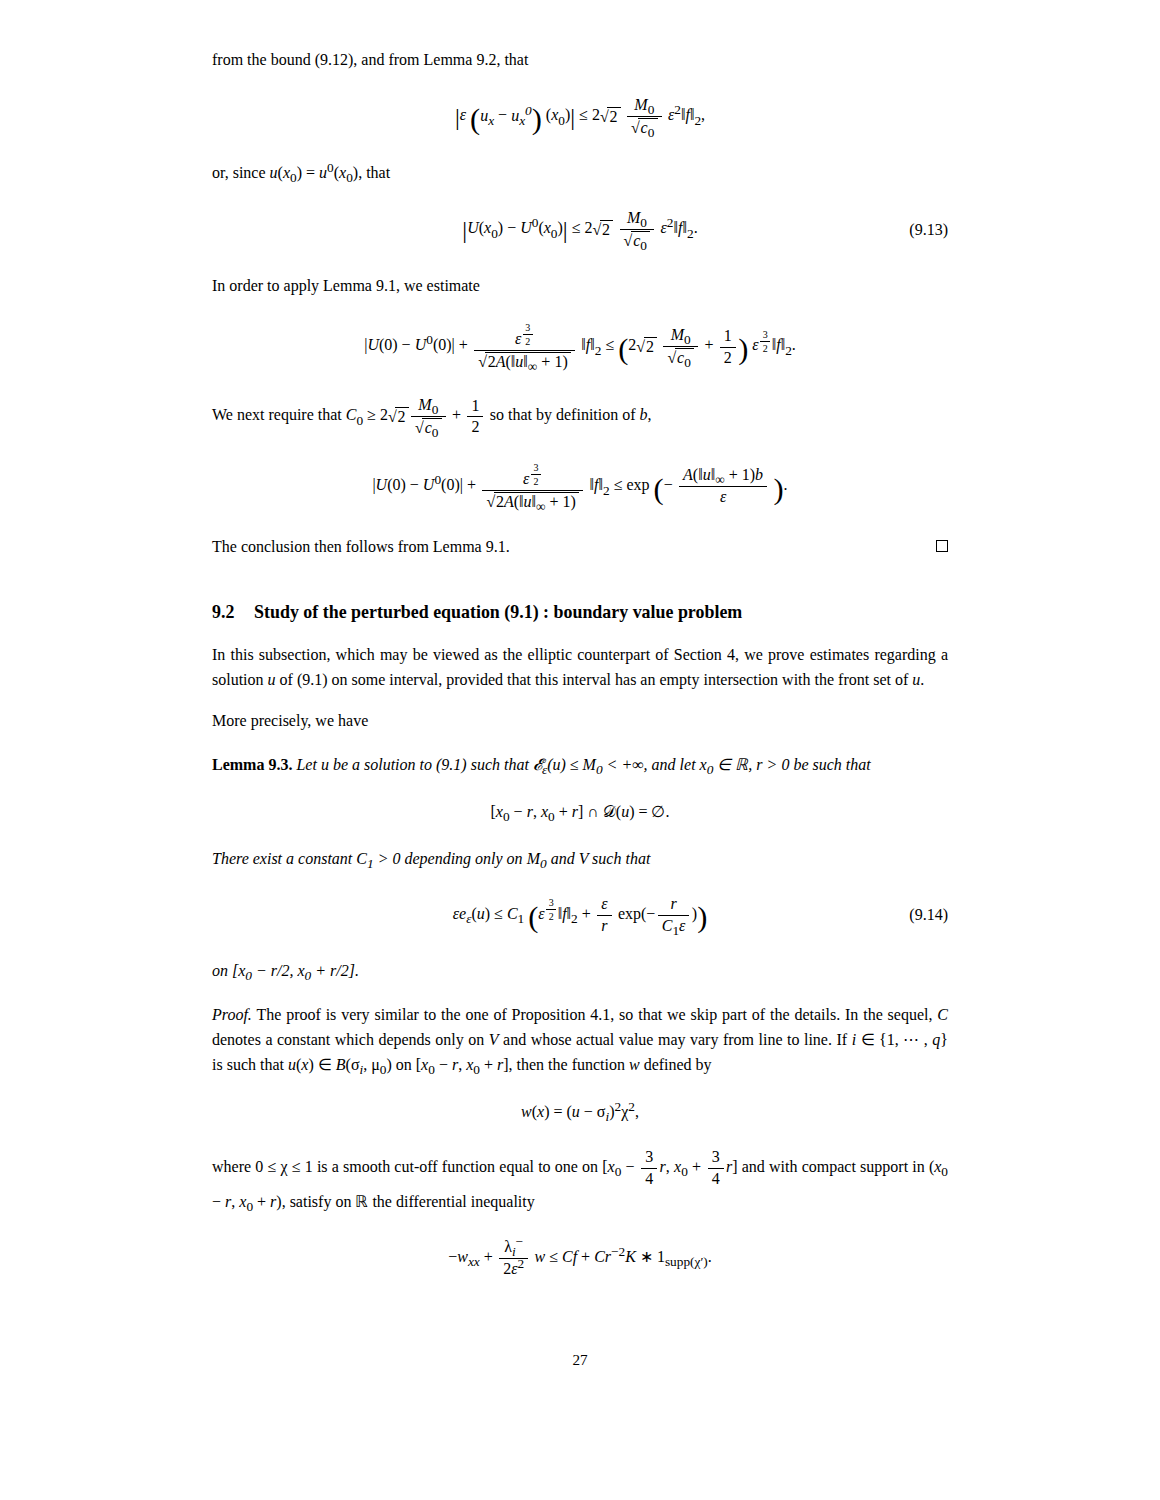from the bound (9.12), and from Lemma 9.2, that
|ε (ux − ux0) (x0)| ≤ 2√2 M0√c0 ε2‖f‖2,
or, since u(x0) = u0(x0), that
|U(x0) − U0(x0)| ≤ 2√2 M0√c0 ε2‖f‖2. (9.13)
In order to apply Lemma 9.1, we estimate
|U(0) − U0(0)| + ε32 √2A(‖u‖∞ + 1) ‖f‖2 ≤ (2√2 M0√c0 + 12) ε32‖f‖2.
We next require that C0 ≥ 2√2 M0√c0 + 12 so that by definition of b,
|U(0) − U0(0)| + ε32 √2A(‖u‖∞ + 1) ‖f‖2 ≤ exp (− A(‖u‖∞ + 1)b ε ).
The conclusion then follows from Lemma 9.1.
9.2 Study of the perturbed equation (9.1) : boundary value problem
In this subsection, which may be viewed as the elliptic counterpart of Section 4, we prove estimates regarding a solution u of (9.1) on some interval, provided that this interval has an empty intersection with the front set of u.
More precisely, we have
Lemma 9.3. Let u be a solution to (9.1) such that 𝓔ε(u) ≤ M0 < +∞, and let x0 ∈ ℝ, r > 0 be such that
[x0 − r, x0 + r] ∩ 𝒟(u) = ∅.
There exist a constant C1 > 0 depending only on M0 and V such that
εeε(u) ≤ C1 (ε32‖f‖2 + εr exp(−rC1ε)) (9.14)
on [x0 − r/2, x0 + r/2].
Proof. The proof is very similar to the one of Proposition 4.1, so that we skip part of the details. In the sequel, C denotes a constant which depends only on V and whose actual value may vary from line to line. If i ∈ {1, ⋯ , q} is such that u(x) ∈ B(σi, μ0) on [x0 − r, x0 + r], then the function w defined by
w(x) = (u − σi)2χ2,
where 0 ≤ χ ≤ 1 is a smooth cut-off function equal to one on [x0 − 34 r, x0 + 34 r] and with compact support in (x0 − r, x0 + r), satisfy on ℝ the differential inequality
−wxx + λi−2ε2 w ≤ Cf + Cr−2K ∗ 1supp(χ′).
27